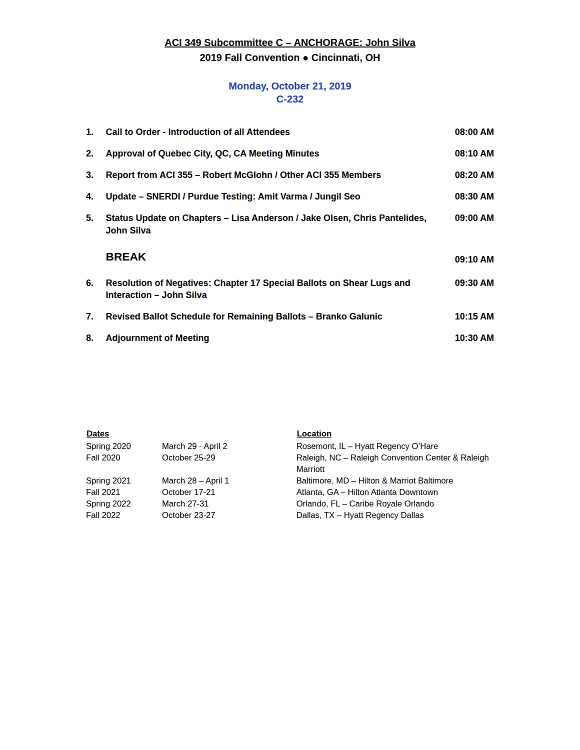ACI 349 Subcommittee C – ANCHORAGE: John Silva
2019 Fall Convention ● Cincinnati, OH
Monday, October 21, 2019
C-232
| 1. | Call to Order - Introduction of all Attendees | 08:00 AM |
| 2. | Approval of Quebec City, QC, CA Meeting Minutes | 08:10 AM |
| 3. | Report from ACI 355 – Robert McGlohn / Other ACI 355 Members | 08:20 AM |
| 4. | Update – SNERDI / Purdue Testing: Amit Varma / Jungil Seo | 08:30 AM |
| 5. | Status Update on Chapters – Lisa Anderson / Jake Olsen, Chris Pantelides, John Silva | 09:00 AM |
| | BREAK | 09:10 AM |
| 6. | Resolution of Negatives: Chapter 17 Special Ballots on Shear Lugs and Interaction – John Silva | 09:30 AM |
| 7. | Revised Ballot Schedule for Remaining Ballots – Branko Galunic | 10:15 AM |
| 8. | Adjournment of Meeting | 10:30 AM |
| Dates | | Location |
| --- | --- | --- |
| Spring 2020 | March 29 - April 2 | Rosemont, IL – Hyatt Regency O’Hare |
| Fall 2020 | October 25-29 | Raleigh, NC – Raleigh Convention Center & Raleigh Marriott |
| Spring 2021 | March 28 – April 1 | Baltimore, MD – Hilton & Marriot Baltimore |
| Fall 2021 | October 17-21 | Atlanta, GA – Hilton Atlanta Downtown |
| Spring 2022 | March 27-31 | Orlando, FL – Caribe Royale Orlando |
| Fall 2022 | October 23-27 | Dallas, TX – Hyatt Regency Dallas |